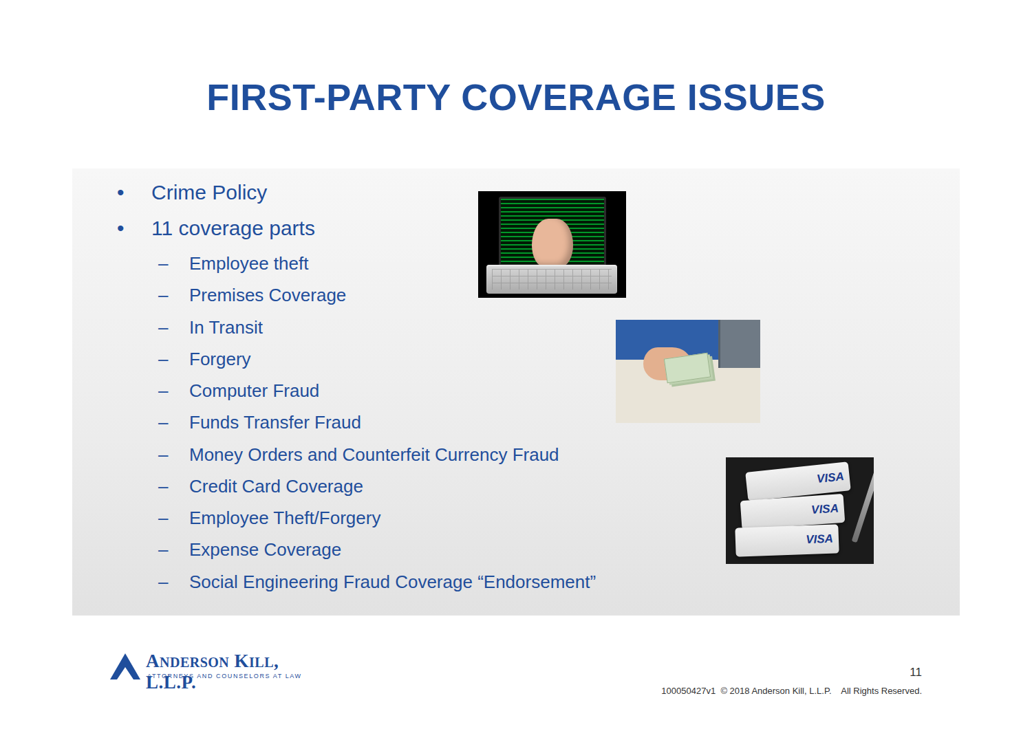FIRST-PARTY COVERAGE ISSUES
Crime Policy
11 coverage parts
Employee theft
Premises Coverage
In Transit
Forgery
Computer Fraud
Funds Transfer Fraud
Money Orders and Counterfeit Currency Fraud
Credit Card Coverage
Employee Theft/Forgery
Expense Coverage
Social Engineering Fraud Coverage “Endorsement”
VISA
VISA
VISA
ANDERSON KILL, L.L.P.
ATTORNEYS AND COUNSELORS AT LAW
11
100050427v1 © 2018 Anderson Kill, L.L.P. All Rights Reserved.